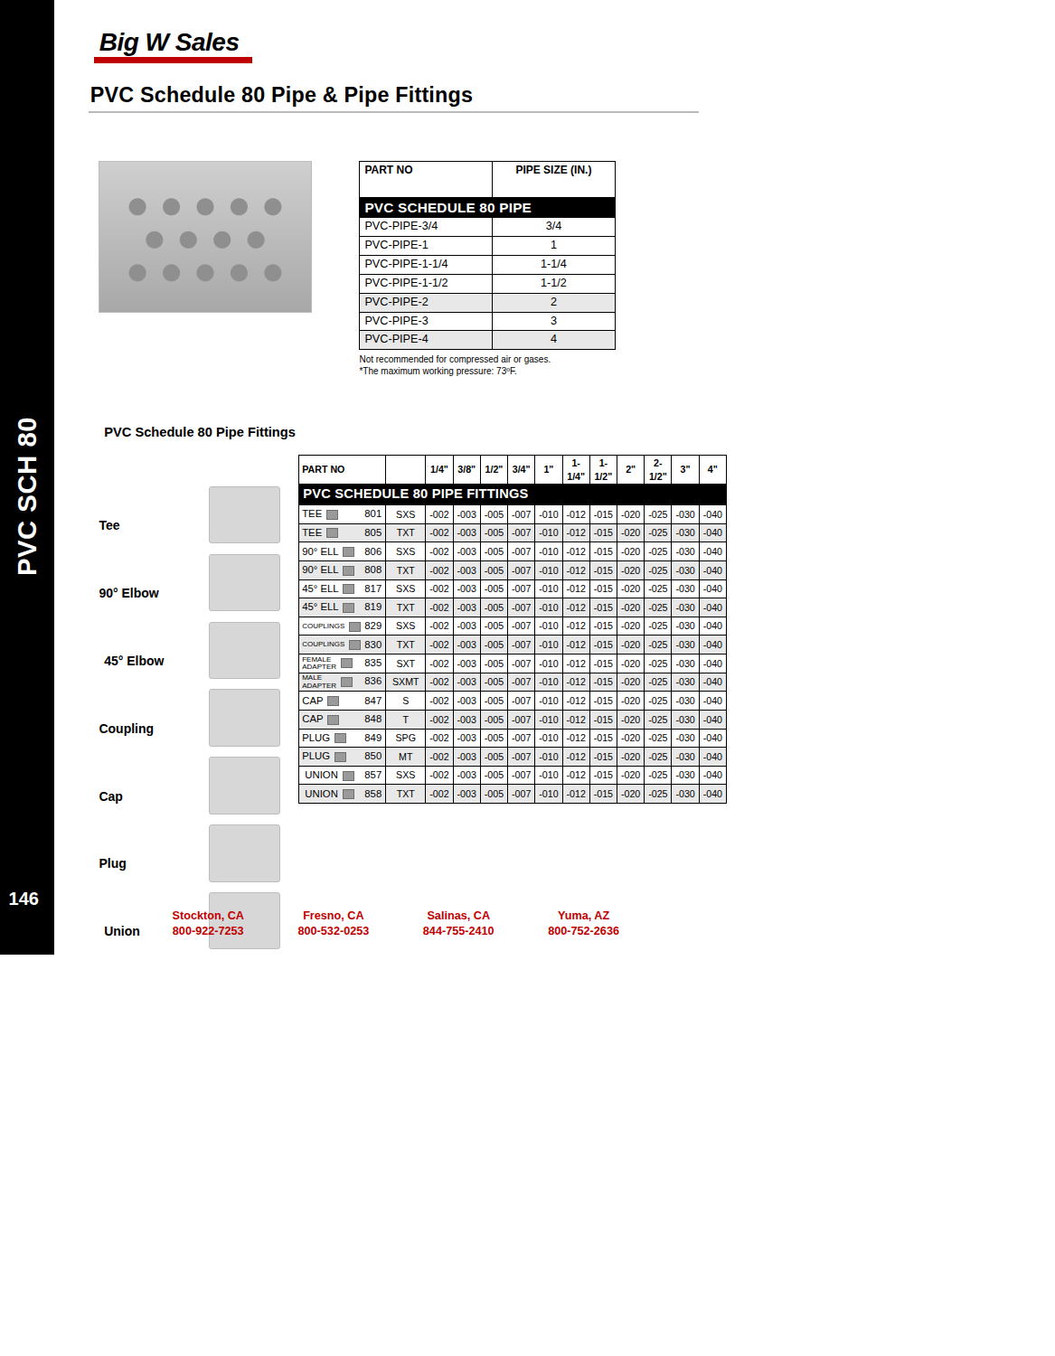PVC SCH 80
146
Big W Sales
PVC Schedule 80 Pipe & Pipe Fittings
| PART NO | PIPE SIZE (IN.) |
| --- | --- |
| PVC SCHEDULE 80 PIPE |
| PVC-PIPE-3/4 | 3/4 |
| PVC-PIPE-1 | 1 |
| PVC-PIPE-1-1/4 | 1-1/4 |
| PVC-PIPE-1-1/2 | 1-1/2 |
| PVC-PIPE-2 | 2 |
| PVC-PIPE-3 | 3 |
| PVC-PIPE-4 | 4 |
Not recommended for compressed air or gases.
*The maximum working pressure: 73ºF.
PVC Schedule 80 Pipe Fittings
Tee
90° Elbow
45° Elbow
Coupling
Cap
Plug
Union
| PART NO | | 1/4" | 3/8" | 1/2" | 3/4" | 1" | 1-1/4" | 1-1/2" | 2" | 2-1/2" | 3" | 4" |
| --- | --- | --- | --- | --- | --- | --- | --- | --- | --- | --- | --- | --- |
| PVC SCHEDULE 80 PIPE FITTINGS |
| TEE 801 | SXS | -002 | -003 | -005 | -007 | -010 | -012 | -015 | -020 | -025 | -030 | -040 |
| TEE 805 | TXT | -002 | -003 | -005 | -007 | -010 | -012 | -015 | -020 | -025 | -030 | -040 |
| 90° ELL 806 | SXS | -002 | -003 | -005 | -007 | -010 | -012 | -015 | -020 | -025 | -030 | -040 |
| 90° ELL 808 | TXT | -002 | -003 | -005 | -007 | -010 | -012 | -015 | -020 | -025 | -030 | -040 |
| 45° ELL 817 | SXS | -002 | -003 | -005 | -007 | -010 | -012 | -015 | -020 | -025 | -030 | -040 |
| 45° ELL 819 | TXT | -002 | -003 | -005 | -007 | -010 | -012 | -015 | -020 | -025 | -030 | -040 |
| COUPLINGS 829 | SXS | -002 | -003 | -005 | -007 | -010 | -012 | -015 | -020 | -025 | -030 | -040 |
| COUPLINGS 830 | TXT | -002 | -003 | -005 | -007 | -010 | -012 | -015 | -020 | -025 | -030 | -040 |
| FEMALE ADAPTER 835 | SXT | -002 | -003 | -005 | -007 | -010 | -012 | -015 | -020 | -025 | -030 | -040 |
| MALE ADAPTER 836 | SXMT | -002 | -003 | -005 | -007 | -010 | -012 | -015 | -020 | -025 | -030 | -040 |
| CAP 847 | S | -002 | -003 | -005 | -007 | -010 | -012 | -015 | -020 | -025 | -030 | -040 |
| CAP 848 | T | -002 | -003 | -005 | -007 | -010 | -012 | -015 | -020 | -025 | -030 | -040 |
| PLUG 849 | SPG | -002 | -003 | -005 | -007 | -010 | -012 | -015 | -020 | -025 | -030 | -040 |
| PLUG 850 | MT | -002 | -003 | -005 | -007 | -010 | -012 | -015 | -020 | -025 | -030 | -040 |
| UNION 857 | SXS | -002 | -003 | -005 | -007 | -010 | -012 | -015 | -020 | -025 | -030 | -040 |
| UNION 858 | TXT | -002 | -003 | -005 | -007 | -010 | -012 | -015 | -020 | -025 | -030 | -040 |
Stockton, CA
800-922-7253
Fresno, CA
800-532-0253
Salinas, CA
844-755-2410
Yuma, AZ
800-752-2636